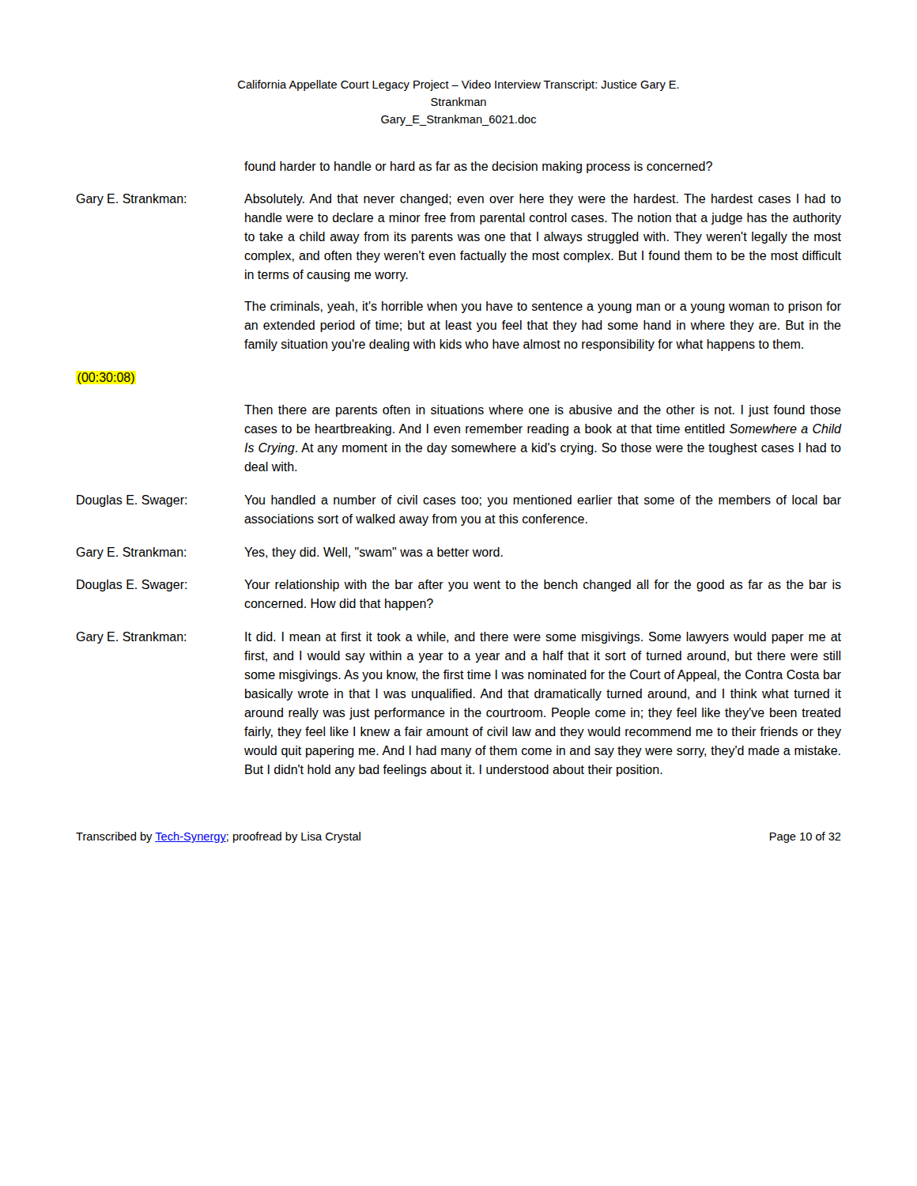California Appellate Court Legacy Project – Video Interview Transcript: Justice Gary E. Strankman Gary_E_Strankman_6021.doc
| | found harder to handle or hard as far as the decision making process is concerned? |
| Gary E. Strankman: | Absolutely. And that never changed; even over here they were the hardest. The hardest cases I had to handle were to declare a minor free from parental control cases. The notion that a judge has the authority to take a child away from its parents was one that I always struggled with. They weren't legally the most complex, and often they weren't even factually the most complex. But I found them to be the most difficult in terms of causing me worry. The criminals, yeah, it's horrible when you have to sentence a young man or a young woman to prison for an extended period of time; but at least you feel that they had some hand in where they are. But in the family situation you're dealing with kids who have almost no responsibility for what happens to them. |
| (00:30:08) | |
| | Then there are parents often in situations where one is abusive and the other is not. I just found those cases to be heartbreaking. And I even remember reading a book at that time entitled Somewhere a Child Is Crying . At any moment in the day somewhere a kid's crying. So those were the toughest cases I had to deal with. |
| Douglas E. Swager: | You handled a number of civil cases too; you mentioned earlier that some of the members of local bar associations sort of walked away from you at this conference. |
| Gary E. Strankman: | Yes, they did. Well, "swam" was a better word. |
| Douglas E. Swager: | Your relationship with the bar after you went to the bench changed all for the good as far as the bar is concerned. How did that happen? |
| Gary E. Strankman: | It did. I mean at first it took a while, and there were some misgivings. Some lawyers would paper me at first, and I would say within a year to a year and a half that it sort of turned around, but there were still some misgivings. As you know, the first time I was nominated for the Court of Appeal, the Contra Costa bar basically wrote in that I was unqualified. And that dramatically turned around, and I think what turned it around really was just performance in the courtroom. People come in; they feel like they've been treated fairly, they feel like I knew a fair amount of civil law and they would recommend me to their friends or they would quit papering me. And I had many of them come in and say they were sorry, they'd made a mistake. But I didn't hold any bad feelings about it. I understood about their position. |
Transcribed by Tech-Synergy; proofread by Lisa Crystal Page 10 of 32